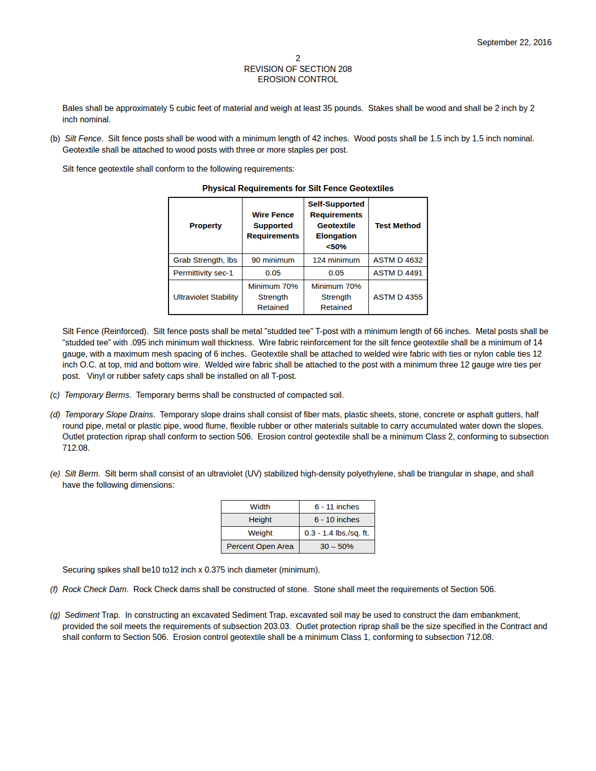September 22, 2016
2
REVISION OF SECTION 208
EROSION CONTROL
Bales shall be approximately 5 cubic feet of material and weigh at least 35 pounds. Stakes shall be wood and shall be 2 inch by 2 inch nominal.
(b) Silt Fence. Silt fence posts shall be wood with a minimum length of 42 inches. Wood posts shall be 1.5 inch by 1.5 inch nominal. Geotextile shall be attached to wood posts with three or more staples per post.
Silt fence geotextile shall conform to the following requirements:
Physical Requirements for Silt Fence Geotextiles
| Property | Wire Fence Supported Requirements | Self-Supported Requirements Geotextile Elongation <50% | Test Method |
| --- | --- | --- | --- |
| Grab Strength, lbs | 90 minimum | 124 minimum | ASTM D 4632 |
| Permittivity sec-1 | 0.05 | 0.05 | ASTM D 4491 |
| Ultraviolet Stability | Minimum 70% Strength Retained | Minimum 70% Strength Retained | ASTM D 4355 |
Silt Fence (Reinforced). Silt fence posts shall be metal "studded tee" T-post with a minimum length of 66 inches. Metal posts shall be “studded tee” with .095 inch minimum wall thickness. Wire fabric reinforcement for the silt fence geotextile shall be a minimum of 14 gauge, with a maximum mesh spacing of 6 inches. Geotextile shall be attached to welded wire fabric with ties or nylon cable ties 12 inch O.C. at top, mid and bottom wire. Welded wire fabric shall be attached to the post with a minimum three 12 gauge wire ties per post. Vinyl or rubber safety caps shall be installed on all T-post.
(c) Temporary Berms. Temporary berms shall be constructed of compacted soil.
(d) Temporary Slope Drains. Temporary slope drains shall consist of fiber mats, plastic sheets, stone, concrete or asphalt gutters, half round pipe, metal or plastic pipe, wood flume, flexible rubber or other materials suitable to carry accumulated water down the slopes. Outlet protection riprap shall conform to section 506. Erosion control geotextile shall be a minimum Class 2, conforming to subsection 712.08.
(e) Silt Berm. Silt berm shall consist of an ultraviolet (UV) stabilized high-density polyethylene, shall be triangular in shape, and shall have the following dimensions:
| Width | 6 - 11 inches |
| Height | 6 - 10 inches |
| Weight | 0.3 - 1.4 lbs./sq. ft. |
| Percent Open Area | 30 – 50% |
Securing spikes shall be10 to12 inch x 0.375 inch diameter (minimum).
(f) Rock Check Dam. Rock Check dams shall be constructed of stone. Stone shall meet the requirements of Section 506.
(g) Sediment Trap. In constructing an excavated Sediment Trap, excavated soil may be used to construct the dam embankment, provided the soil meets the requirements of subsection 203.03. Outlet protection riprap shall be the size specified in the Contract and shall conform to Section 506. Erosion control geotextile shall be a minimum Class 1, conforming to subsection 712.08.